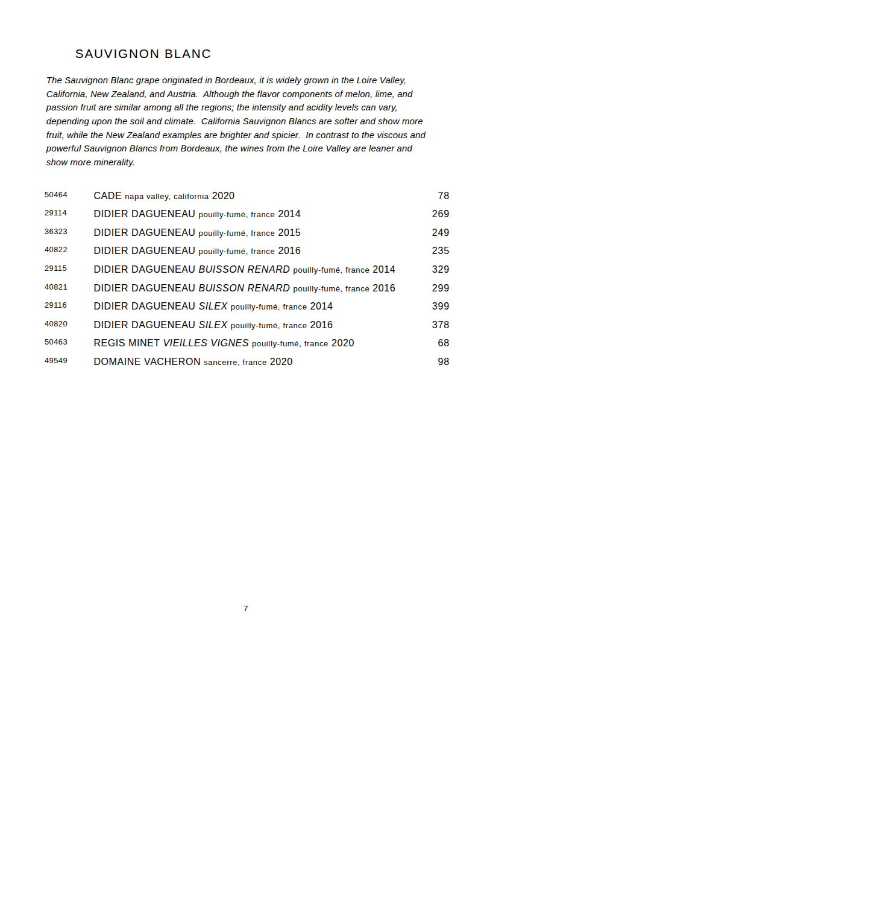Sauvignon Blanc
The Sauvignon Blanc grape originated in Bordeaux, it is widely grown in the Loire Valley, California, New Zealand, and Austria. Although the flavor components of melon, lime, and passion fruit are similar among all the regions; the intensity and acidity levels can vary, depending upon the soil and climate. California Sauvignon Blancs are softer and show more fruit, while the New Zealand examples are brighter and spicier. In contrast to the viscous and powerful Sauvignon Blancs from Bordeaux, the wines from the Loire Valley are leaner and show more minerality.
| 50464 | CADE napa valley, california 2020 | 78 |
| 29114 | DIDIER DAGUENEAU pouilly-fumé, france 2014 | 269 |
| 36323 | DIDIER DAGUENEAU pouilly-fumé, france 2015 | 249 |
| 40822 | DIDIER DAGUENEAU pouilly-fumé, france 2016 | 235 |
| 29115 | DIDIER DAGUENEAU BUISSON RENARD pouilly-fumé, france 2014 | 329 |
| 40821 | DIDIER DAGUENEAU BUISSON RENARD pouilly-fumé, france 2016 | 299 |
| 29116 | DIDIER DAGUENEAU SILEX pouilly-fumé, france 2014 | 399 |
| 40820 | DIDIER DAGUENEAU SILEX pouilly-fumé, france 2016 | 378 |
| 50463 | REGIS MINET VIEILLES VIGNES pouilly-fumé, france 2020 | 68 |
| 49549 | DOMAINE VACHERON sancerre, france 2020 | 98 |
7